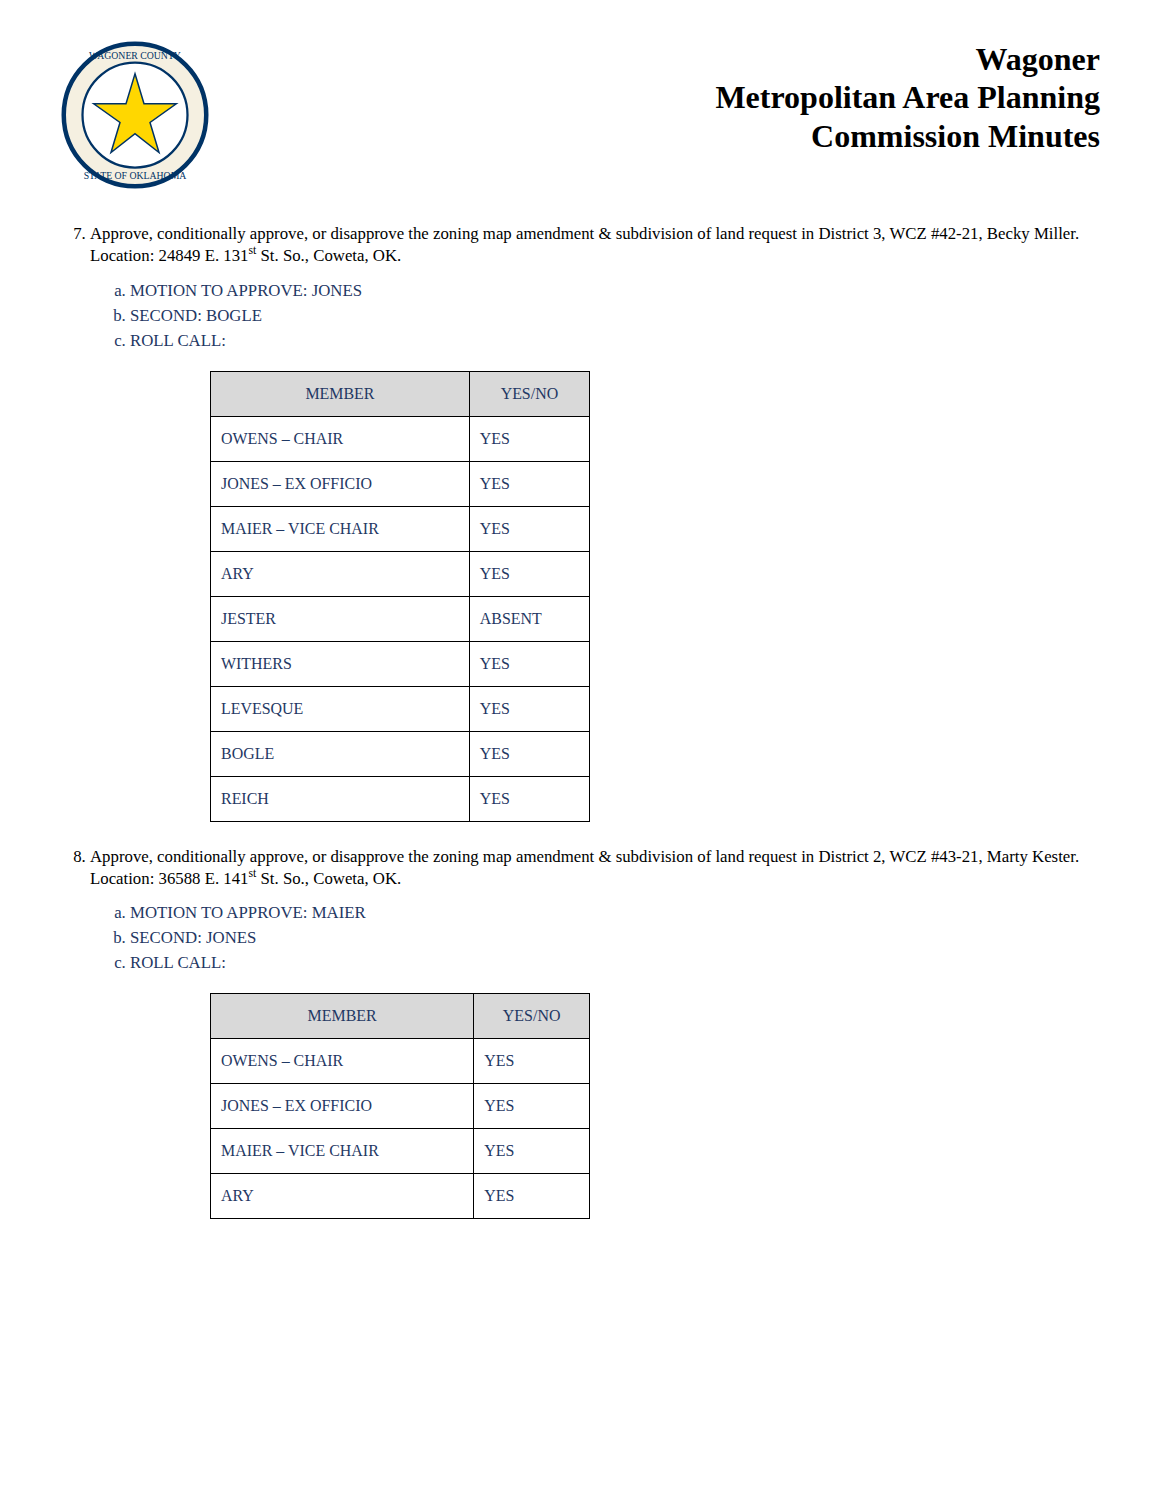Wagoner
Metropolitan Area Planning
Commission Minutes
Approve, conditionally approve, or disapprove the zoning map amendment & subdivision of land request in District 3, WCZ #42-21, Becky Miller. Location: 24849 E. 131st St. So., Coweta, OK.
MOTION TO APPROVE: JONES
SECOND: BOGLE
ROLL CALL:
| MEMBER | YES/NO |
| --- | --- |
| OWENS – CHAIR | YES |
| JONES – EX OFFICIO | YES |
| MAIER – VICE CHAIR | YES |
| ARY | YES |
| JESTER | ABSENT |
| WITHERS | YES |
| LEVESQUE | YES |
| BOGLE | YES |
| REICH | YES |
Approve, conditionally approve, or disapprove the zoning map amendment & subdivision of land request in District 2, WCZ #43-21, Marty Kester. Location: 36588 E. 141st St. So., Coweta, OK.
MOTION TO APPROVE: MAIER
SECOND: JONES
ROLL CALL:
| MEMBER | YES/NO |
| --- | --- |
| OWENS – CHAIR | YES |
| JONES – EX OFFICIO | YES |
| MAIER – VICE CHAIR | YES |
| ARY | YES |